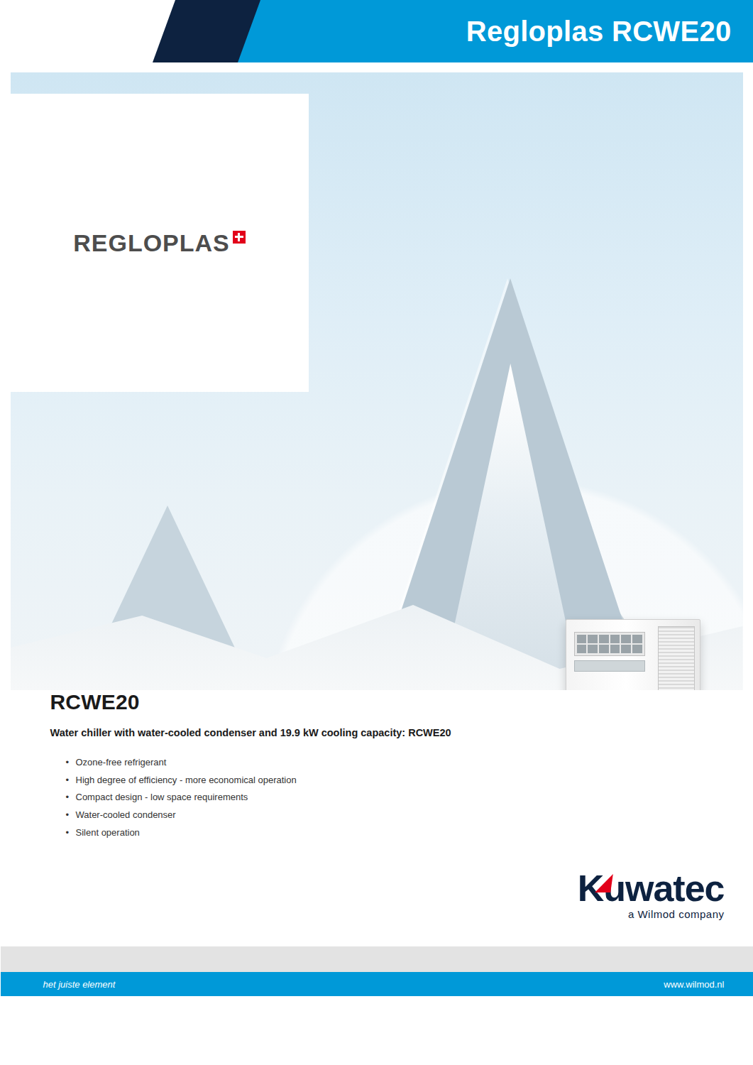Regloplas RCWE20
REGLOPLAS
RCWE20
Water chiller with water-cooled condenser and 19.9 kW cooling capacity: RCWE20
Ozone-free refrigerant
High degree of efficiency - more economical operation
Compact design - low space requirements
Water-cooled condenser
Silent operation
Kuwatec a Wilmod company
het juiste element www.wilmod.nl